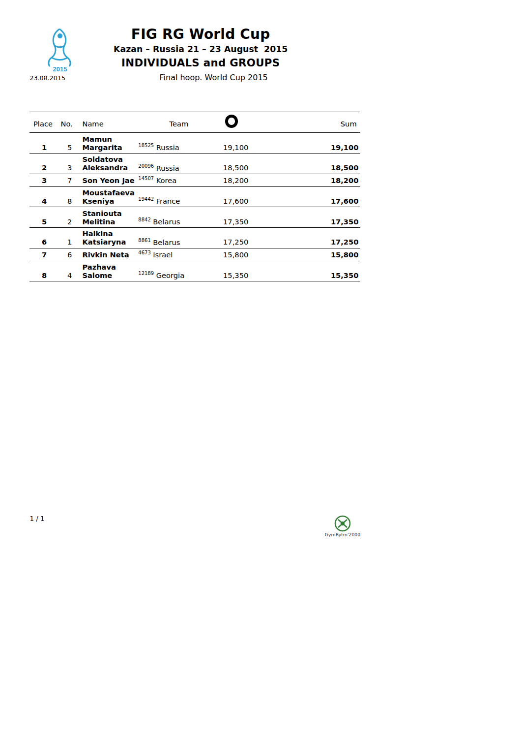2015
23.08.2015
FIG RG World Cup
Kazan – Russia 21 – 23 August 2015
INDIVIDUALS and GROUPS
Final hoop. World Cup 2015
| Place | No. | Name | Team | | Sum |
| --- | --- | --- | --- | --- | --- |
| 1 | 5 | Mamun Margarita | 18525 Russia | 19,100 | 19,100 |
| 2 | 3 | Soldatova Aleksandra | 20096 Russia | 18,500 | 18,500 |
| 3 | 7 | Son Yeon Jae | 14507 Korea | 18,200 | 18,200 |
| 4 | 8 | Moustafaeva Kseniya | 19442 France | 17,600 | 17,600 |
| 5 | 2 | Staniouta Melitina | 8842 Belarus | 17,350 | 17,350 |
| 6 | 1 | Halkina Katsiaryna | 8861 Belarus | 17,250 | 17,250 |
| 7 | 6 | Rivkin Neta | 4673 Israel | 15,800 | 15,800 |
| 8 | 4 | Pazhava Salome | 12189 Georgia | 15,350 | 15,350 |
1 / 1
GymRytm'2000